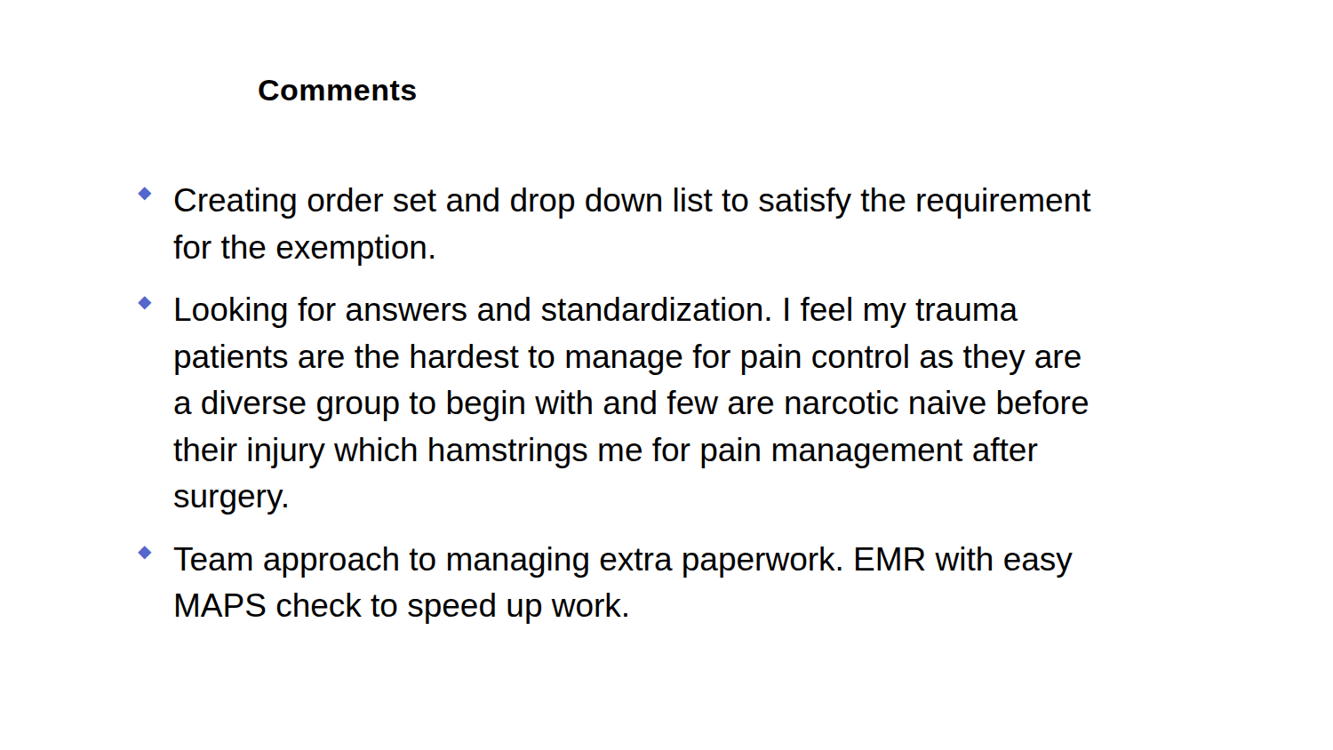Comments
Creating order set and drop down list to satisfy the requirement for the exemption.
Looking for answers and standardization. I feel my trauma patients are the hardest to manage for pain control as they are a diverse group to begin with and few are narcotic naive before their injury which hamstrings me for pain management after surgery.
Team approach to managing extra paperwork. EMR with easy MAPS check to speed up work.